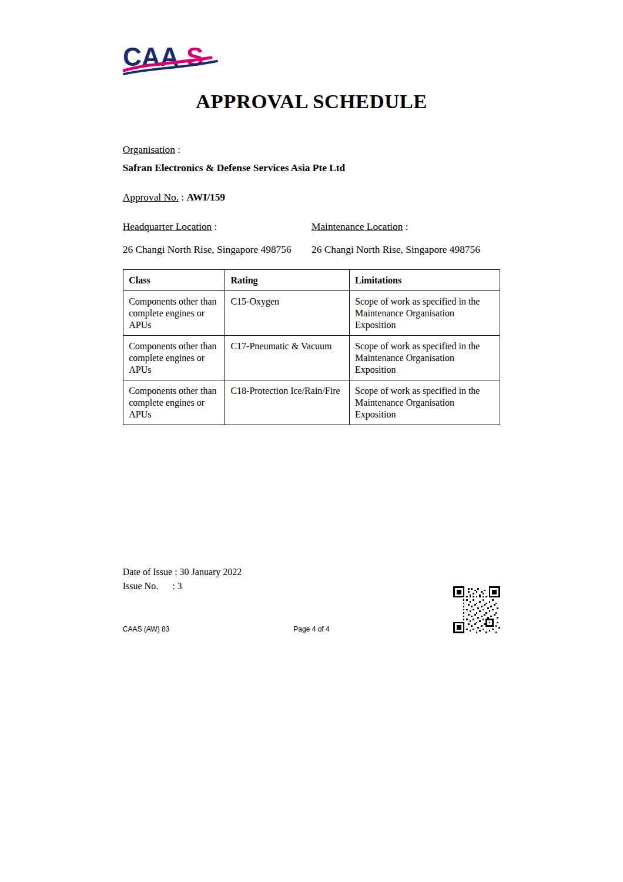CAA S
APPROVAL SCHEDULE
Organisation :
Safran Electronics & Defense Services Asia Pte Ltd
Approval No. : AWI/159
| Headquarter Location : | Maintenance Location : |
| 26 Changi North Rise, Singapore 498756 | 26 Changi North Rise, Singapore 498756 |
| Class | Rating | Limitations |
| --- | --- | --- |
| Components other than complete engines or APUs | C15-Oxygen | Scope of work as specified in the Maintenance Organisation Exposition |
| Components other than complete engines or APUs | C17-Pneumatic & Vacuum | Scope of work as specified in the Maintenance Organisation Exposition |
| Components other than complete engines or APUs | C18-Protection Ice/Rain/Fire | Scope of work as specified in the Maintenance Organisation Exposition |
Date of Issue : 30 January 2022
Issue No. : 3
CAAS (AW) 83 Page 4 of 4